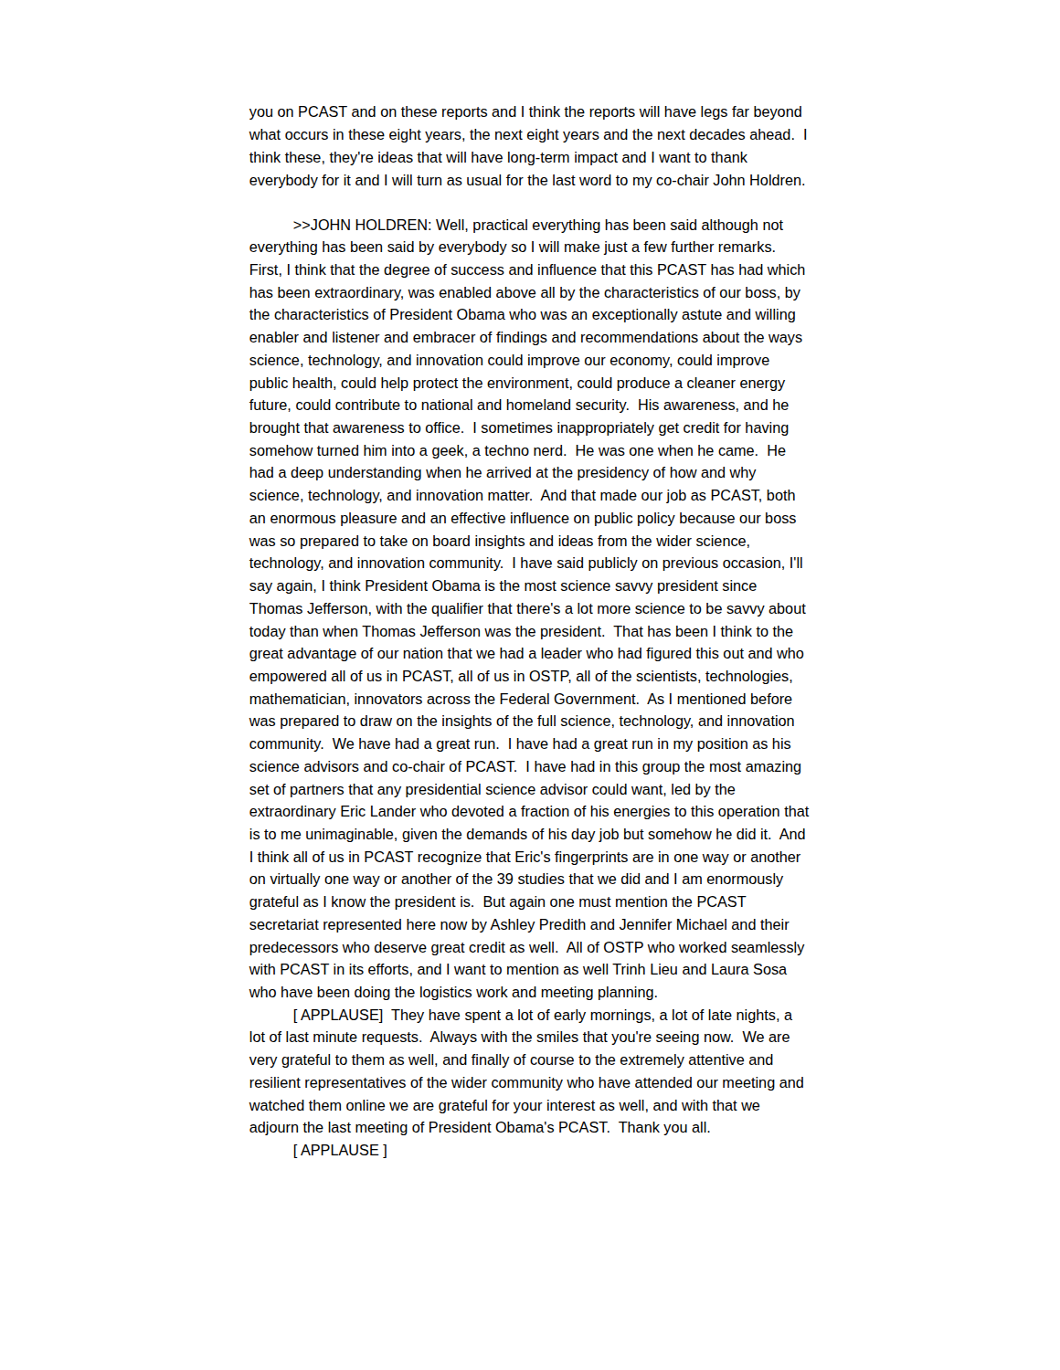you on PCAST and on these reports and I think the reports will have legs far beyond what occurs in these eight years, the next eight years and the next decades ahead. I think these, they're ideas that will have long-term impact and I want to thank everybody for it and I will turn as usual for the last word to my co-chair John Holdren.
>>JOHN HOLDREN: Well, practical everything has been said although not everything has been said by everybody so I will make just a few further remarks. First, I think that the degree of success and influence that this PCAST has had which has been extraordinary, was enabled above all by the characteristics of our boss, by the characteristics of President Obama who was an exceptionally astute and willing enabler and listener and embracer of findings and recommendations about the ways science, technology, and innovation could improve our economy, could improve public health, could help protect the environment, could produce a cleaner energy future, could contribute to national and homeland security. His awareness, and he brought that awareness to office. I sometimes inappropriately get credit for having somehow turned him into a geek, a techno nerd. He was one when he came. He had a deep understanding when he arrived at the presidency of how and why science, technology, and innovation matter. And that made our job as PCAST, both an enormous pleasure and an effective influence on public policy because our boss was so prepared to take on board insights and ideas from the wider science, technology, and innovation community. I have said publicly on previous occasion, I'll say again, I think President Obama is the most science savvy president since Thomas Jefferson, with the qualifier that there's a lot more science to be savvy about today than when Thomas Jefferson was the president. That has been I think to the great advantage of our nation that we had a leader who had figured this out and who empowered all of us in PCAST, all of us in OSTP, all of the scientists, technologies, mathematician, innovators across the Federal Government. As I mentioned before was prepared to draw on the insights of the full science, technology, and innovation community. We have had a great run. I have had a great run in my position as his science advisors and co-chair of PCAST. I have had in this group the most amazing set of partners that any presidential science advisor could want, led by the extraordinary Eric Lander who devoted a fraction of his energies to this operation that is to me unimaginable, given the demands of his day job but somehow he did it. And I think all of us in PCAST recognize that Eric's fingerprints are in one way or another on virtually one way or another of the 39 studies that we did and I am enormously grateful as I know the president is. But again one must mention the PCAST secretariat represented here now by Ashley Predith and Jennifer Michael and their predecessors who deserve great credit as well. All of OSTP who worked seamlessly with PCAST in its efforts, and I want to mention as well Trinh Lieu and Laura Sosa who have been doing the logistics work and meeting planning.
[ APPLAUSE] They have spent a lot of early mornings, a lot of late nights, a lot of last minute requests. Always with the smiles that you're seeing now. We are very grateful to them as well, and finally of course to the extremely attentive and resilient representatives of the wider community who have attended our meeting and watched them online we are grateful for your interest as well, and with that we adjourn the last meeting of President Obama's PCAST. Thank you all.
[ APPLAUSE ]